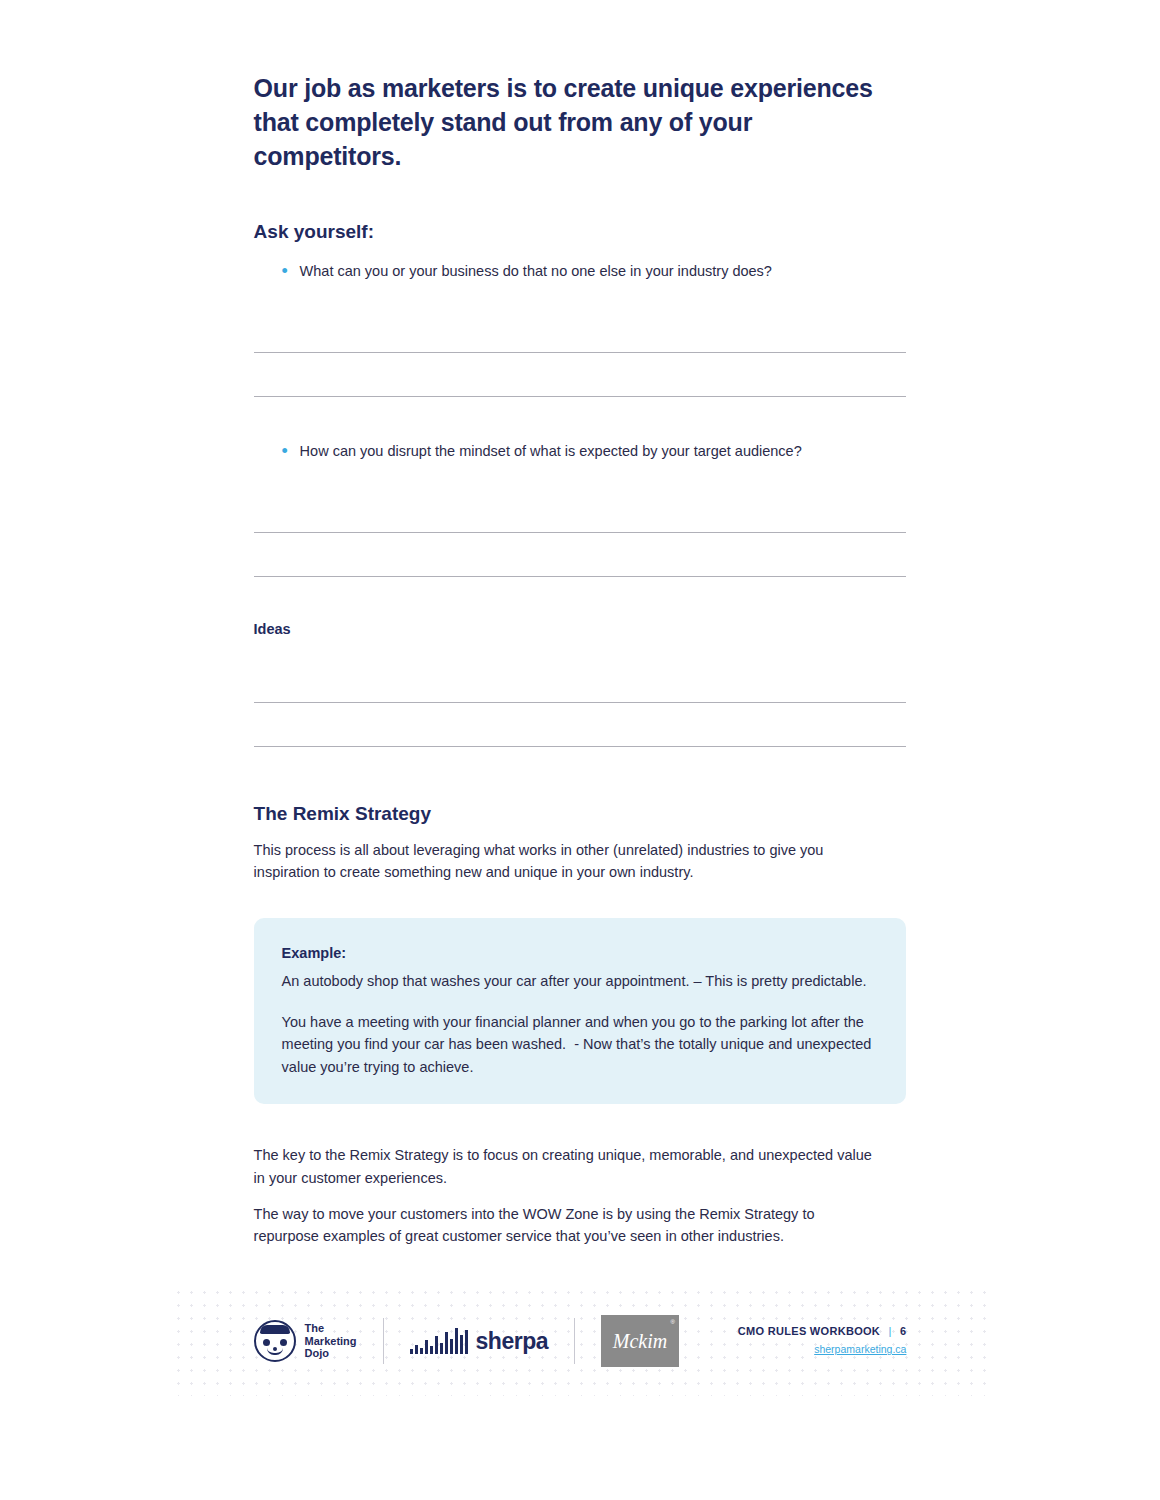Our job as marketers is to create unique experiences that completely stand out from any of your competitors.
Ask yourself:
What can you or your business do that no one else in your industry does?
How can you disrupt the mindset of what is expected by your target audience?
Ideas
The Remix Strategy
This process is all about leveraging what works in other (unrelated) industries to give you inspiration to create something new and unique in your own industry.
Example:
An autobody shop that washes your car after your appointment. – This is pretty predictable.
You have a meeting with your financial planner and when you go to the parking lot after the meeting you find your car has been washed. - Now that’s the totally unique and unexpected value you’re trying to achieve.
The key to the Remix Strategy is to focus on creating unique, memorable, and unexpected value in your customer experiences.
The way to move your customers into the WOW Zone is by using the Remix Strategy to repurpose examples of great customer service that you’ve seen in other industries.
The
Marketing
Dojo
sherpa
Mckim
CMO RULES WORKBOOK | 6
sherpamarketing.ca